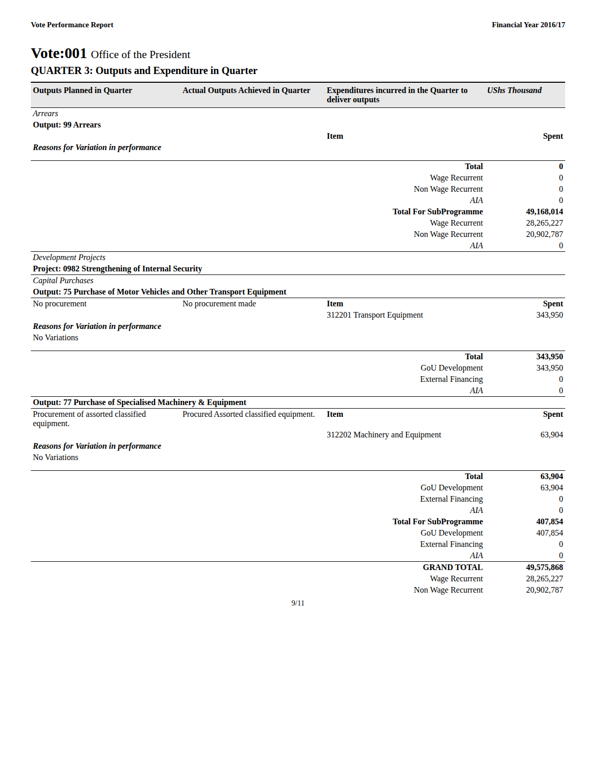Vote Performance Report
Financial Year 2016/17
Vote:001 Office of the President
QUARTER 3: Outputs and Expenditure in Quarter
| Outputs Planned in Quarter | Actual Outputs Achieved in Quarter | Expenditures incurred in the Quarter to deliver outputs | UShs Thousand |
| --- | --- | --- | --- |
| Arrears |
| Output: 99 Arrears |
| | | Item | Spent |
| Reasons for Variation in performance |
| | Total | 0 |
| | Wage Recurrent | 0 |
| | Non Wage Recurrent | 0 |
| | AIA | 0 |
| | Total For SubProgramme | 49,168,014 |
| | Wage Recurrent | 28,265,227 |
| | Non Wage Recurrent | 20,902,787 |
| | AIA | 0 |
| Development Projects |
| Project: 0982 Strengthening of Internal Security |
| Capital Purchases |
| Output: 75 Purchase of Motor Vehicles and Other Transport Equipment |
| No procurement | No procurement made | Item | Spent |
| | | 312201 Transport Equipment | 343,950 |
| Reasons for Variation in performance |
| No Variations |
| | Total | 343,950 |
| | GoU Development | 343,950 |
| | External Financing | 0 |
| | AIA | 0 |
| Output: 77 Purchase of Specialised Machinery & Equipment |
| Procurement of assorted classified equipment. | Procured Assorted classified equipment. | Item | Spent |
| | | 312202 Machinery and Equipment | 63,904 |
| Reasons for Variation in performance |
| No Variations |
| | Total | 63,904 |
| | GoU Development | 63,904 |
| | External Financing | 0 |
| | AIA | 0 |
| | Total For SubProgramme | 407,854 |
| | GoU Development | 407,854 |
| | External Financing | 0 |
| | AIA | 0 |
| | GRAND TOTAL | 49,575,868 |
| | Wage Recurrent | 28,265,227 |
| | Non Wage Recurrent | 20,902,787 |
9/11